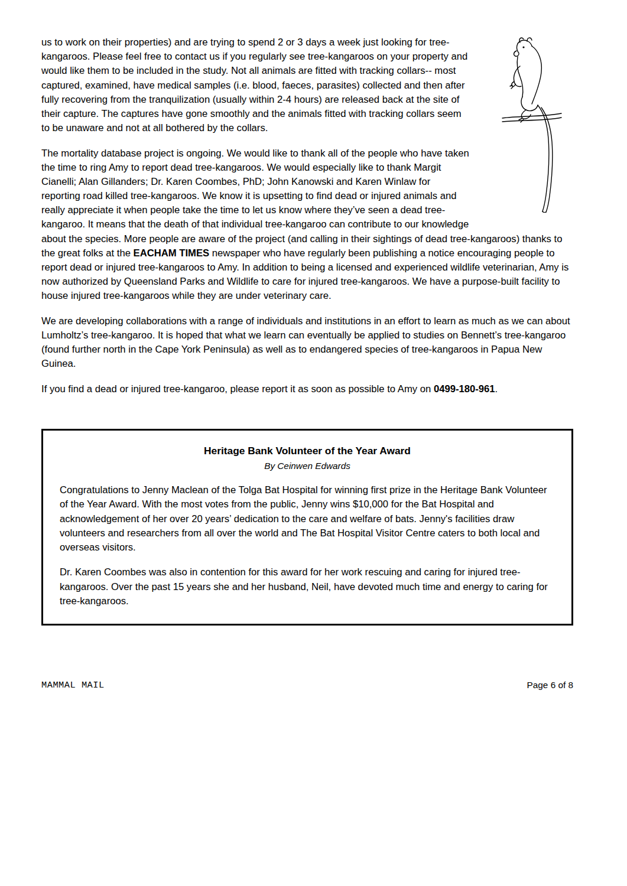us to work on their properties) and are trying to spend 2 or 3 days a week just looking for tree-kangaroos. Please feel free to contact us if you regularly see tree-kangaroos on your property and would like them to be included in the study. Not all animals are fitted with tracking collars-- most captured, examined, have medical samples (i.e. blood, faeces, parasites) collected and then after fully recovering from the tranquilization (usually within 2-4 hours) are released back at the site of their capture. The captures have gone smoothly and the animals fitted with tracking collars seem to be unaware and not at all bothered by the collars.
The mortality database project is ongoing. We would like to thank all of the people who have taken the time to ring Amy to report dead tree-kangaroos. We would especially like to thank Margit Cianelli; Alan Gillanders; Dr. Karen Coombes, PhD; John Kanowski and Karen Winlaw for reporting road killed tree-kangaroos. We know it is upsetting to find dead or injured animals and really appreciate it when people take the time to let us know where they’ve seen a dead tree-kangaroo. It means that the death of that individual tree-kangaroo can contribute to our knowledge about the species. More people are aware of the project (and calling in their sightings of dead tree-kangaroos) thanks to the great folks at the EACHAM TIMES newspaper who have regularly been publishing a notice encouraging people to report dead or injured tree-kangaroos to Amy. In addition to being a licensed and experienced wildlife veterinarian, Amy is now authorized by Queensland Parks and Wildlife to care for injured tree-kangaroos. We have a purpose-built facility to house injured tree-kangaroos while they are under veterinary care.
We are developing collaborations with a range of individuals and institutions in an effort to learn as much as we can about Lumholtz’s tree-kangaroo. It is hoped that what we learn can eventually be applied to studies on Bennett’s tree-kangaroo (found further north in the Cape York Peninsula) as well as to endangered species of tree-kangaroos in Papua New Guinea.
If you find a dead or injured tree-kangaroo, please report it as soon as possible to Amy on 0499-180-961.
Heritage Bank Volunteer of the Year Award
By Ceinwen Edwards
Congratulations to Jenny Maclean of the Tolga Bat Hospital for winning first prize in the Heritage Bank Volunteer of the Year Award. With the most votes from the public, Jenny wins $10,000 for the Bat Hospital and acknowledgement of her over 20 years’ dedication to the care and welfare of bats. Jenny's facilities draw volunteers and researchers from all over the world and The Bat Hospital Visitor Centre caters to both local and overseas visitors.
Dr. Karen Coombes was also in contention for this award for her work rescuing and caring for injured tree-kangaroos. Over the past 15 years she and her husband, Neil, have devoted much time and energy to caring for tree-kangaroos.
MAMMAL MAIL Page 6 of 8